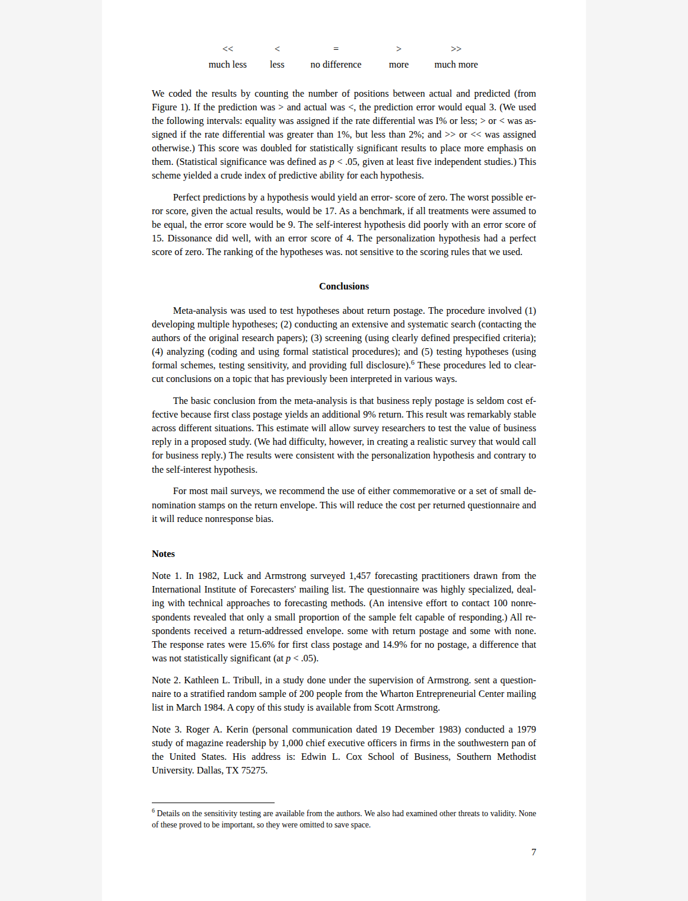| << | < | = | > | >> |
| much less | less | no difference | more | much more |
We coded the results by counting the number of positions between actual and predicted (from Figure 1). If the prediction was > and actual was <, the prediction error would equal 3. (We used the following intervals: equality was assigned if the rate differential was I% or less; > or < was assigned if the rate differential was greater than 1%, but less than 2%; and >> or << was assigned otherwise.) This score was doubled for statistically significant results to place more emphasis on them. (Statistical significance was defined as p < .05, given at least five independent studies.) This scheme yielded a crude index of predictive ability for each hypothesis.
Perfect predictions by a hypothesis would yield an error- score of zero. The worst possible error score, given the actual results, would be 17. As a benchmark, if all treatments were assumed to be equal, the error score would be 9. The self-interest hypothesis did poorly with an error score of 15. Dissonance did well, with an error score of 4. The personalization hypothesis had a perfect score of zero. The ranking of the hypotheses was. not sensitive to the scoring rules that we used.
Conclusions
Meta-analysis was used to test hypotheses about return postage. The procedure involved (1) developing multiple hypotheses; (2) conducting an extensive and systematic search (contacting the authors of the original research papers); (3) screening (using clearly defined prespecified criteria); (4) analyzing (coding and using formal statistical procedures); and (5) testing hypotheses (using formal schemes, testing sensitivity, and providing full disclosure).6 These procedures led to clear-cut conclusions on a topic that has previously been interpreted in various ways.
The basic conclusion from the meta-analysis is that business reply postage is seldom cost effective because first class postage yields an additional 9% return. This result was remarkably stable across different situations. This estimate will allow survey researchers to test the value of business reply in a proposed study. (We had difficulty, however, in creating a realistic survey that would call for business reply.) The results were consistent with the personalization hypothesis and contrary to the self-interest hypothesis.
For most mail surveys, we recommend the use of either commemorative or a set of small denomination stamps on the return envelope. This will reduce the cost per returned questionnaire and it will reduce nonresponse bias.
Notes
Note 1. In 1982, Luck and Armstrong surveyed 1,457 forecasting practitioners drawn from the International Institute of Forecasters' mailing list. The questionnaire was highly specialized, dealing with technical approaches to forecasting methods. (An intensive effort to contact 100 nonrespondents revealed that only a small proportion of the sample felt capable of responding.) All respondents received a return-addressed envelope. some with return postage and some with none. The response rates were 15.6% for first class postage and 14.9% for no postage, a difference that was not statistically significant (at p < .05).
Note 2. Kathleen L. Tribull, in a study done under the supervision of Armstrong. sent a questionnaire to a stratified random sample of 200 people from the Wharton Entrepreneurial Center mailing list in March 1984. A copy of this study is available from Scott Armstrong.
Note 3. Roger A. Kerin (personal communication dated 19 December 1983) conducted a 1979 study of magazine readership by 1,000 chief executive officers in firms in the southwestern pan of the United States. His address is: Edwin L. Cox School of Business, Southern Methodist University. Dallas, TX 75275.
6 Details on the sensitivity testing are available from the authors. We also had examined other threats to validity. None of these proved to be important, so they were omitted to save space.
7